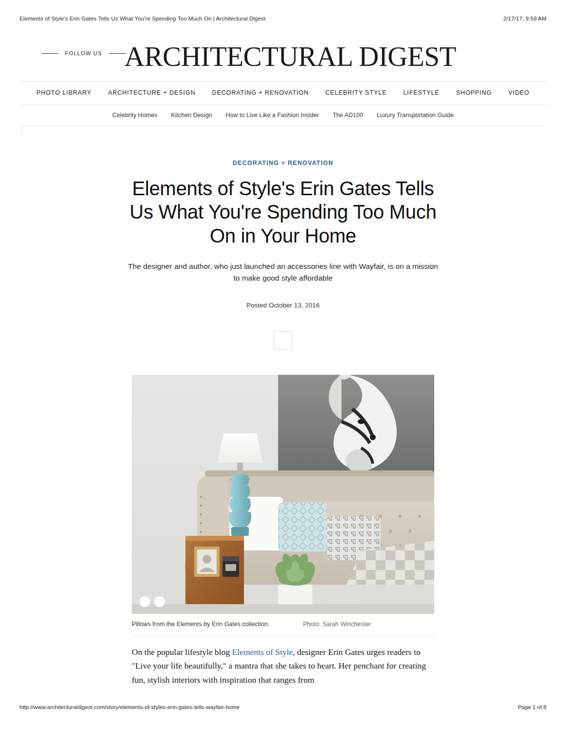Elements of Style's Erin Gates Tells Us What You're Spending Too Much On | Architectural Digest 2/17/17, 9:59 AM
FOLLOW US
ARCHITECTURAL DIGEST
PHOTO LIBRARY
ARCHITECTURE + DESIGN
DECORATING + RENOVATION
CELEBRITY STYLE
LIFESTYLE
SHOPPING
VIDEO
Celebrity Homes
Kitchen Design
How to Live Like a Fashion Insider
The AD100
Luxury Transportation Guide
DECORATING + RENOVATION
Elements of Style's Erin Gates Tells Us What You're Spending Too Much On in Your Home
The designer and author, who just launched an accessories line with Wayfair, is on a mission to make good style affordable
Posted October 13, 2016
Pillows from the Elements by Erin Gates collection. Photo: Sarah Winchester
On the popular lifestyle blog Elements of Style, designer Erin Gates urges readers to "Live your life beautifully," a mantra that she takes to heart. Her penchant for creating fun, stylish interiors with inspiration that ranges from
http://www.architecturaldigest.com/story/elements-of-styles-erin-gates-tells-wayfair-home Page 1 of 8